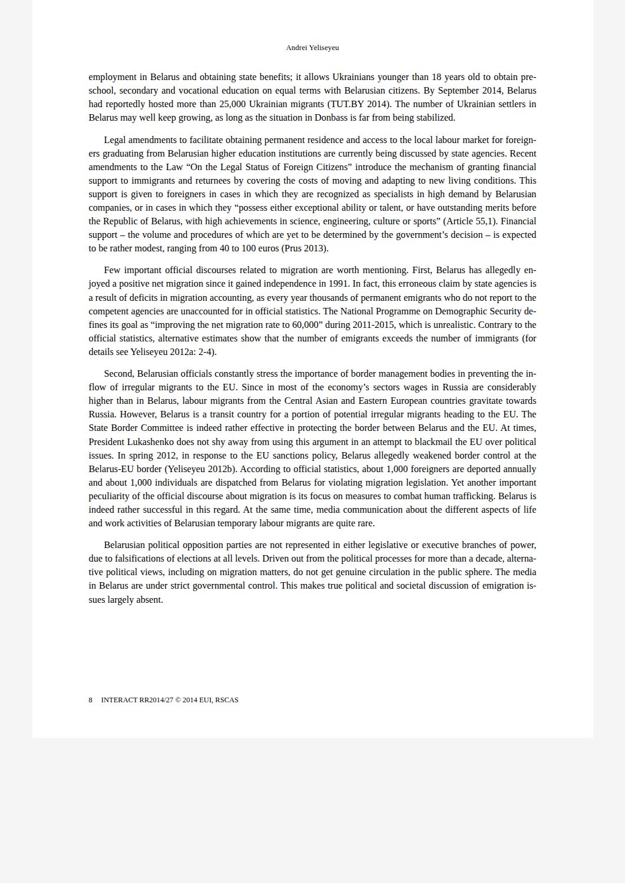Andrei Yeliseyeu
employment in Belarus and obtaining state benefits; it allows Ukrainians younger than 18 years old to obtain pre-school, secondary and vocational education on equal terms with Belarusian citizens. By September 2014, Belarus had reportedly hosted more than 25,000 Ukrainian migrants (TUT.BY 2014). The number of Ukrainian settlers in Belarus may well keep growing, as long as the situation in Donbass is far from being stabilized.
Legal amendments to facilitate obtaining permanent residence and access to the local labour market for foreigners graduating from Belarusian higher education institutions are currently being discussed by state agencies. Recent amendments to the Law “On the Legal Status of Foreign Citizens” introduce the mechanism of granting financial support to immigrants and returnees by covering the costs of moving and adapting to new living conditions. This support is given to foreigners in cases in which they are recognized as specialists in high demand by Belarusian companies, or in cases in which they “possess either exceptional ability or talent, or have outstanding merits before the Republic of Belarus, with high achievements in science, engineering, culture or sports” (Article 55,1). Financial support – the volume and procedures of which are yet to be determined by the government’s decision – is expected to be rather modest, ranging from 40 to 100 euros (Prus 2013).
Few important official discourses related to migration are worth mentioning. First, Belarus has allegedly enjoyed a positive net migration since it gained independence in 1991. In fact, this erroneous claim by state agencies is a result of deficits in migration accounting, as every year thousands of permanent emigrants who do not report to the competent agencies are unaccounted for in official statistics. The National Programme on Demographic Security defines its goal as “improving the net migration rate to 60,000” during 2011-2015, which is unrealistic. Contrary to the official statistics, alternative estimates show that the number of emigrants exceeds the number of immigrants (for details see Yeliseyeu 2012a: 2-4).
Second, Belarusian officials constantly stress the importance of border management bodies in preventing the inflow of irregular migrants to the EU. Since in most of the economy’s sectors wages in Russia are considerably higher than in Belarus, labour migrants from the Central Asian and Eastern European countries gravitate towards Russia. However, Belarus is a transit country for a portion of potential irregular migrants heading to the EU. The State Border Committee is indeed rather effective in protecting the border between Belarus and the EU. At times, President Lukashenko does not shy away from using this argument in an attempt to blackmail the EU over political issues. In spring 2012, in response to the EU sanctions policy, Belarus allegedly weakened border control at the Belarus-EU border (Yeliseyeu 2012b). According to official statistics, about 1,000 foreigners are deported annually and about 1,000 individuals are dispatched from Belarus for violating migration legislation. Yet another important peculiarity of the official discourse about migration is its focus on measures to combat human trafficking. Belarus is indeed rather successful in this regard. At the same time, media communication about the different aspects of life and work activities of Belarusian temporary labour migrants are quite rare.
Belarusian political opposition parties are not represented in either legislative or executive branches of power, due to falsifications of elections at all levels. Driven out from the political processes for more than a decade, alternative political views, including on migration matters, do not get genuine circulation in the public sphere. The media in Belarus are under strict governmental control. This makes true political and societal discussion of emigration issues largely absent.
8 INTERACT RR2014/27 © 2014 EUI, RSCAS